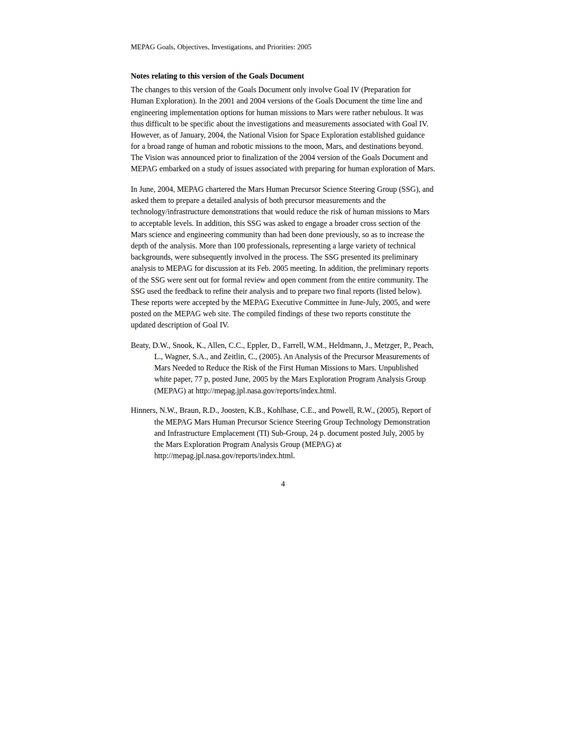MEPAG Goals, Objectives, Investigations, and Priorities: 2005
Notes relating to this version of the Goals Document
The changes to this version of the Goals Document only involve Goal IV (Preparation for Human Exploration). In the 2001 and 2004 versions of the Goals Document the time line and engineering implementation options for human missions to Mars were rather nebulous. It was thus difficult to be specific about the investigations and measurements associated with Goal IV. However, as of January, 2004, the National Vision for Space Exploration established guidance for a broad range of human and robotic missions to the moon, Mars, and destinations beyond. The Vision was announced prior to finalization of the 2004 version of the Goals Document and MEPAG embarked on a study of issues associated with preparing for human exploration of Mars.
In June, 2004, MEPAG chartered the Mars Human Precursor Science Steering Group (SSG), and asked them to prepare a detailed analysis of both precursor measurements and the technology/infrastructure demonstrations that would reduce the risk of human missions to Mars to acceptable levels. In addition, this SSG was asked to engage a broader cross section of the Mars science and engineering community than had been done previously, so as to increase the depth of the analysis. More than 100 professionals, representing a large variety of technical backgrounds, were subsequently involved in the process. The SSG presented its preliminary analysis to MEPAG for discussion at its Feb. 2005 meeting. In addition, the preliminary reports of the SSG were sent out for formal review and open comment from the entire community. The SSG used the feedback to refine their analysis and to prepare two final reports (listed below). These reports were accepted by the MEPAG Executive Committee in June-July, 2005, and were posted on the MEPAG web site. The compiled findings of these two reports constitute the updated description of Goal IV.
Beaty, D.W., Snook, K., Allen, C.C., Eppler, D., Farrell, W.M., Heldmann, J., Metzger, P., Peach, L., Wagner, S.A., and Zeitlin, C., (2005). An Analysis of the Precursor Measurements of Mars Needed to Reduce the Risk of the First Human Missions to Mars. Unpublished white paper, 77 p, posted June, 2005 by the Mars Exploration Program Analysis Group (MEPAG) at http://mepag.jpl.nasa.gov/reports/index.html.
Hinners, N.W., Braun, R.D., Joosten, K.B., Kohlhase, C.E., and Powell, R.W., (2005), Report of the MEPAG Mars Human Precursor Science Steering Group Technology Demonstration and Infrastructure Emplacement (TI) Sub-Group, 24 p. document posted July, 2005 by the Mars Exploration Program Analysis Group (MEPAG) at http://mepag.jpl.nasa.gov/reports/index.html.
4